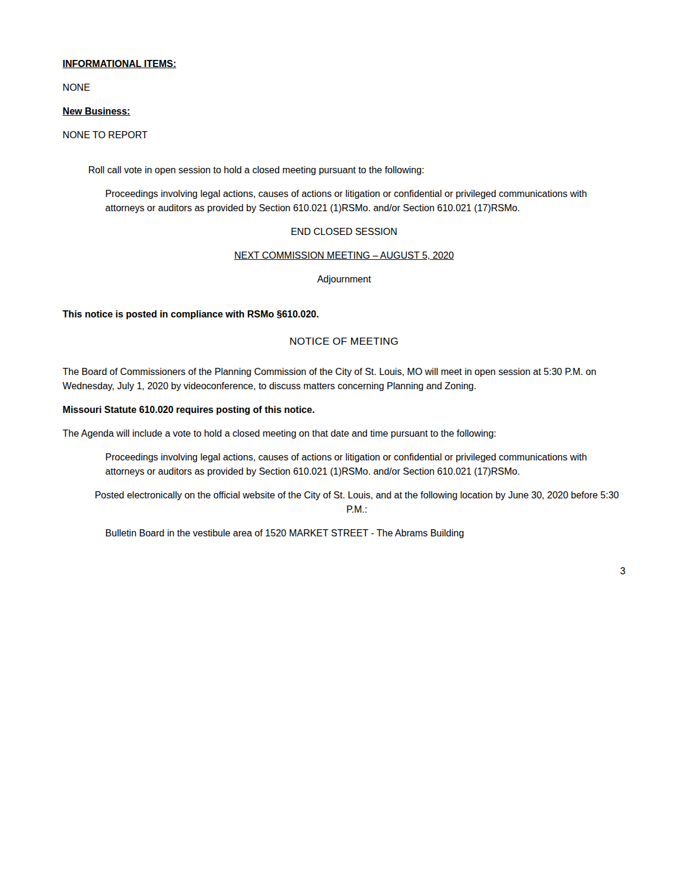INFORMATIONAL ITEMS:
NONE
New Business:
NONE TO REPORT
Roll call vote in open session to hold a closed meeting pursuant to the following:
Proceedings involving legal actions, causes of actions or litigation or confidential or privileged communications with attorneys or auditors as provided by Section 610.021 (1)RSMo. and/or Section 610.021 (17)RSMo.
END CLOSED SESSION
NEXT COMMISSION MEETING – AUGUST 5, 2020
Adjournment
This notice is posted in compliance with RSMo §610.020.
NOTICE OF MEETING
The Board of Commissioners of the Planning Commission of the City of St. Louis, MO will meet in open session at 5:30 P.M. on Wednesday, July 1, 2020 by videoconference, to discuss matters concerning Planning and Zoning.
Missouri Statute 610.020 requires posting of this notice.
The Agenda will include a vote to hold a closed meeting on that date and time pursuant to the following:
Proceedings involving legal actions, causes of actions or litigation or confidential or privileged communications with attorneys or auditors as provided by Section 610.021 (1)RSMo. and/or Section 610.021 (17)RSMo.
Posted electronically on the official website of the City of St. Louis, and at the following location by June 30, 2020 before 5:30 P.M.:
Bulletin Board in the vestibule area of 1520 MARKET STREET - The Abrams Building
3